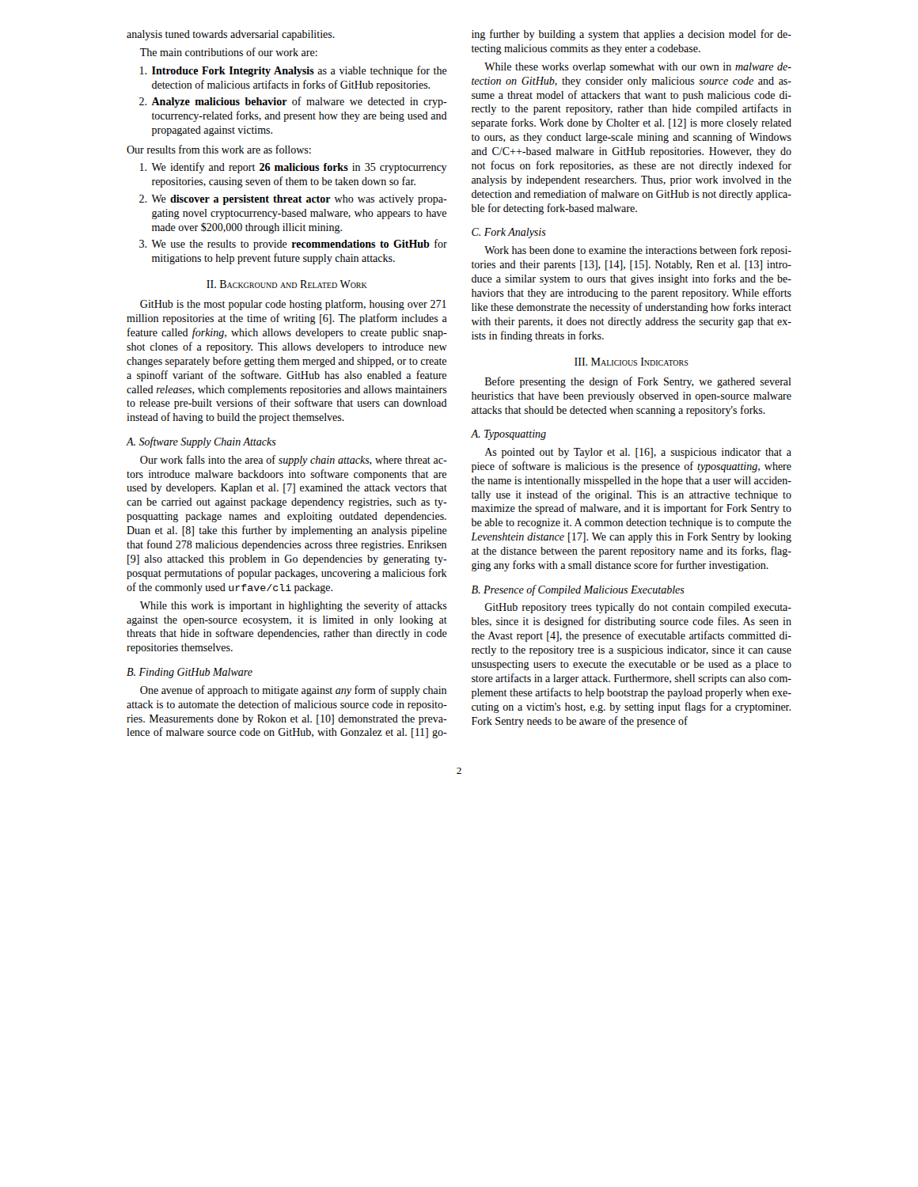analysis tuned towards adversarial capabilities.
The main contributions of our work are:
Introduce Fork Integrity Analysis as a viable technique for the detection of malicious artifacts in forks of GitHub repositories.
Analyze malicious behavior of malware we detected in cryptocurrency-related forks, and present how they are being used and propagated against victims.
Our results from this work are as follows:
We identify and report 26 malicious forks in 35 cryptocurrency repositories, causing seven of them to be taken down so far.
We discover a persistent threat actor who was actively propagating novel cryptocurrency-based malware, who appears to have made over $200,000 through illicit mining.
We use the results to provide recommendations to GitHub for mitigations to help prevent future supply chain attacks.
II. Background and Related Work
GitHub is the most popular code hosting platform, housing over 271 million repositories at the time of writing [6]. The platform includes a feature called forking, which allows developers to create public snapshot clones of a repository. This allows developers to introduce new changes separately before getting them merged and shipped, or to create a spinoff variant of the software. GitHub has also enabled a feature called releases, which complements repositories and allows maintainers to release pre-built versions of their software that users can download instead of having to build the project themselves.
A. Software Supply Chain Attacks
Our work falls into the area of supply chain attacks, where threat actors introduce malware backdoors into software components that are used by developers. Kaplan et al. [7] examined the attack vectors that can be carried out against package dependency registries, such as typosquatting package names and exploiting outdated dependencies. Duan et al. [8] take this further by implementing an analysis pipeline that found 278 malicious dependencies across three registries. Enriksen [9] also attacked this problem in Go dependencies by generating typosquat permutations of popular packages, uncovering a malicious fork of the commonly used urfave/cli package.
While this work is important in highlighting the severity of attacks against the open-source ecosystem, it is limited in only looking at threats that hide in software dependencies, rather than directly in code repositories themselves.
B. Finding GitHub Malware
One avenue of approach to mitigate against any form of supply chain attack is to automate the detection of malicious source code in repositories. Measurements done by Rokon et al. [10] demonstrated the prevalence of malware source code on GitHub, with Gonzalez et al. [11] going further by building a system that applies a decision model for detecting malicious commits as they enter a codebase.
While these works overlap somewhat with our own in malware detection on GitHub, they consider only malicious source code and assume a threat model of attackers that want to push malicious code directly to the parent repository, rather than hide compiled artifacts in separate forks. Work done by Cholter et al. [12] is more closely related to ours, as they conduct large-scale mining and scanning of Windows and C/C++-based malware in GitHub repositories. However, they do not focus on fork repositories, as these are not directly indexed for analysis by independent researchers. Thus, prior work involved in the detection and remediation of malware on GitHub is not directly applicable for detecting fork-based malware.
C. Fork Analysis
Work has been done to examine the interactions between fork repositories and their parents [13], [14], [15]. Notably, Ren et al. [13] introduce a similar system to ours that gives insight into forks and the behaviors that they are introducing to the parent repository. While efforts like these demonstrate the necessity of understanding how forks interact with their parents, it does not directly address the security gap that exists in finding threats in forks.
III. Malicious Indicators
Before presenting the design of Fork Sentry, we gathered several heuristics that have been previously observed in open-source malware attacks that should be detected when scanning a repository's forks.
A. Typosquatting
As pointed out by Taylor et al. [16], a suspicious indicator that a piece of software is malicious is the presence of typosquatting, where the name is intentionally misspelled in the hope that a user will accidentally use it instead of the original. This is an attractive technique to maximize the spread of malware, and it is important for Fork Sentry to be able to recognize it. A common detection technique is to compute the Levenshtein distance [17]. We can apply this in Fork Sentry by looking at the distance between the parent repository name and its forks, flagging any forks with a small distance score for further investigation.
B. Presence of Compiled Malicious Executables
GitHub repository trees typically do not contain compiled executables, since it is designed for distributing source code files. As seen in the Avast report [4], the presence of executable artifacts committed directly to the repository tree is a suspicious indicator, since it can cause unsuspecting users to execute the executable or be used as a place to store artifacts in a larger attack. Furthermore, shell scripts can also complement these artifacts to help bootstrap the payload properly when executing on a victim's host, e.g. by setting input flags for a cryptominer. Fork Sentry needs to be aware of the presence of
2